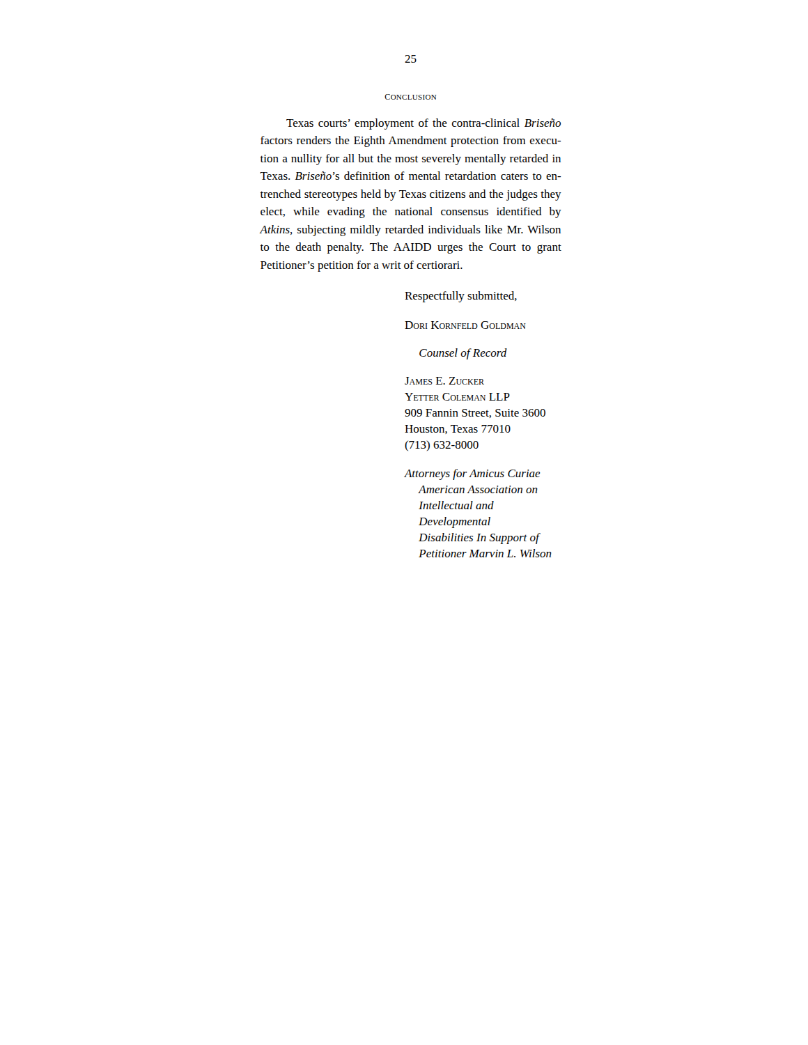25
Conclusion
Texas courts’ employment of the contra-clinical Briseño factors renders the Eighth Amendment protection from execution a nullity for all but the most severely mentally retarded in Texas. Briseño’s definition of mental retardation caters to entrenched stereotypes held by Texas citizens and the judges they elect, while evading the national consensus identified by Atkins, subjecting mildly retarded individuals like Mr. Wilson to the death penalty. The AAIDD urges the Court to grant Petitioner’s petition for a writ of certiorari.
Respectfully submitted,
Dori Kornfeld Goldman
Counsel of Record
James E. Zucker
Yetter Coleman LLP
909 Fannin Street, Suite 3600
Houston, Texas 77010
(713) 632-8000
Attorneys for Amicus Curiae American Association on Intellectual and Developmental Disabilities In Support of Petitioner Marvin L. Wilson